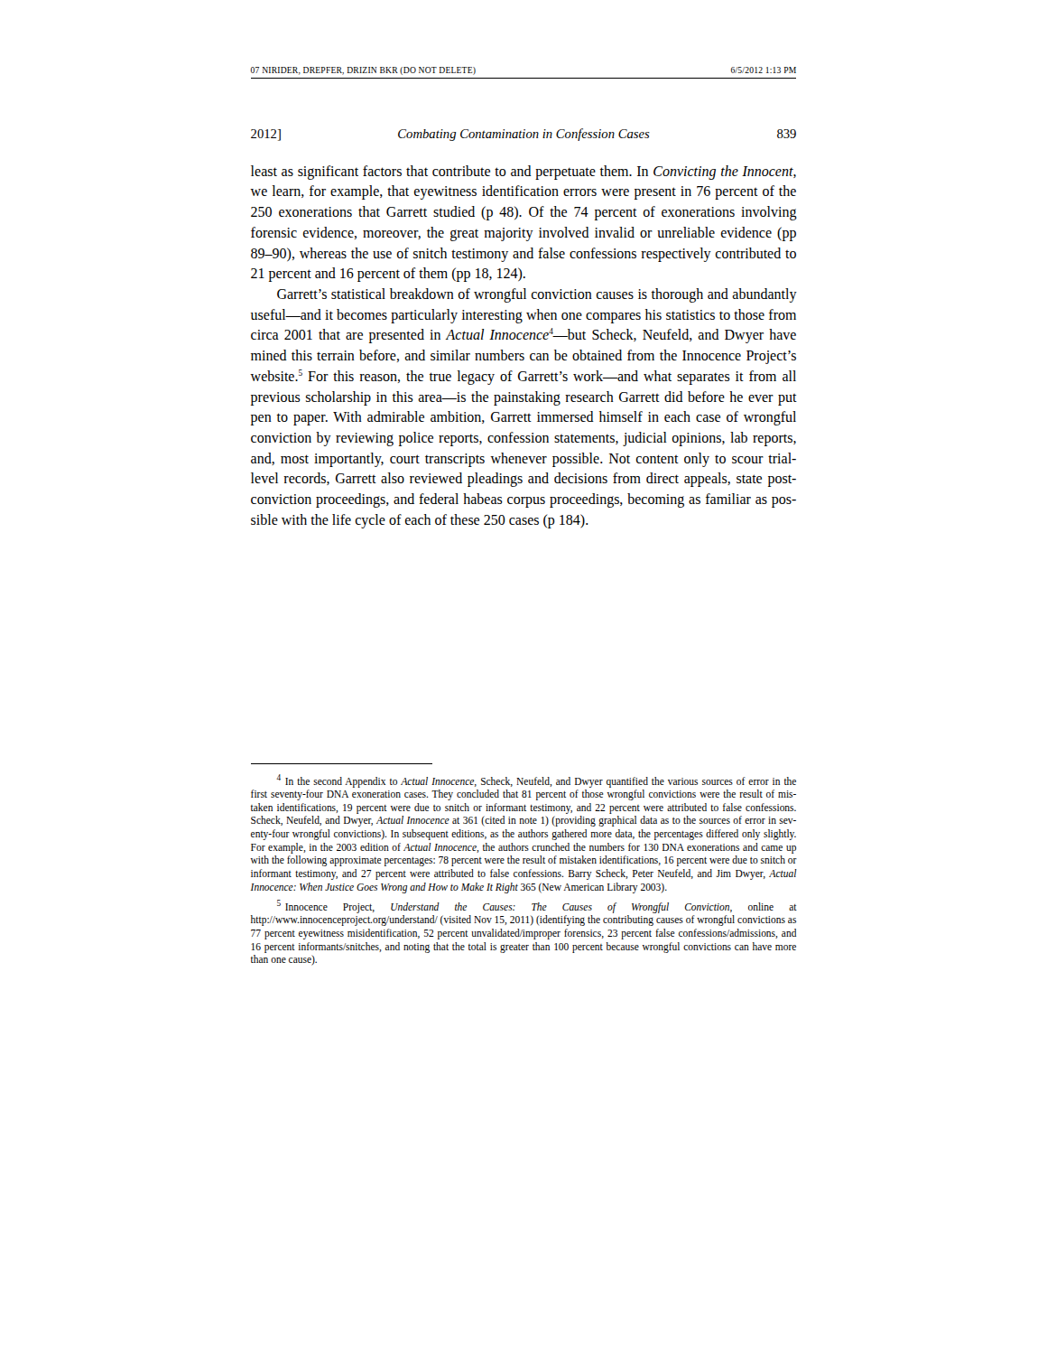07 Nirider, Drepfer, Drizin BKR (Do Not Delete) 6/5/2012 1:13 PM
2012] Combating Contamination in Confession Cases 839
least as significant factors that contribute to and perpetuate them. In Convicting the Innocent, we learn, for example, that eyewitness identification errors were present in 76 percent of the 250 exonerations that Garrett studied (p 48). Of the 74 percent of exonerations involving forensic evidence, moreover, the great majority involved invalid or unreliable evidence (pp 89–90), whereas the use of snitch testimony and false confessions respectively contributed to 21 percent and 16 percent of them (pp 18, 124).
Garrett’s statistical breakdown of wrongful conviction causes is thorough and abundantly useful—and it becomes particularly interesting when one compares his statistics to those from circa 2001 that are presented in Actual Innocence 4—but Scheck, Neufeld, and Dwyer have mined this terrain before, and similar numbers can be obtained from the Innocence Project’s website.5 For this reason, the true legacy of Garrett’s work—and what separates it from all previous scholarship in this area—is the painstaking research Garrett did before he ever put pen to paper. With admirable ambition, Garrett immersed himself in each case of wrongful conviction by reviewing police reports, confession statements, judicial opinions, lab reports, and, most importantly, court transcripts whenever possible. Not content only to scour trial-level records, Garrett also reviewed pleadings and decisions from direct appeals, state postconviction proceedings, and federal habeas corpus proceedings, becoming as familiar as possible with the life cycle of each of these 250 cases (p 184).
4 In the second Appendix to Actual Innocence, Scheck, Neufeld, and Dwyer quantified the various sources of error in the first seventy-four DNA exoneration cases. They concluded that 81 percent of those wrongful convictions were the result of mistaken identifications, 19 percent were due to snitch or informant testimony, and 22 percent were attributed to false confessions. Scheck, Neufeld, and Dwyer, Actual Innocence at 361 (cited in note 1) (providing graphical data as to the sources of error in seventy-four wrongful convictions). In subsequent editions, as the authors gathered more data, the percentages differed only slightly. For example, in the 2003 edition of Actual Innocence, the authors crunched the numbers for 130 DNA exonerations and came up with the following approximate percentages: 78 percent were the result of mistaken identifications, 16 percent were due to snitch or informant testimony, and 27 percent were attributed to false confessions. Barry Scheck, Peter Neufeld, and Jim Dwyer, Actual Innocence: When Justice Goes Wrong and How to Make It Right 365 (New American Library 2003).
5 Innocence Project, Understand the Causes: The Causes of Wrongful Conviction, online at http://www.innocenceproject.org/understand/ (visited Nov 15, 2011) (identifying the contributing causes of wrongful convictions as 77 percent eyewitness misidentification, 52 percent unvalidated/improper forensics, 23 percent false confessions/admissions, and 16 percent informants/snitches, and noting that the total is greater than 100 percent because wrongful convictions can have more than one cause).